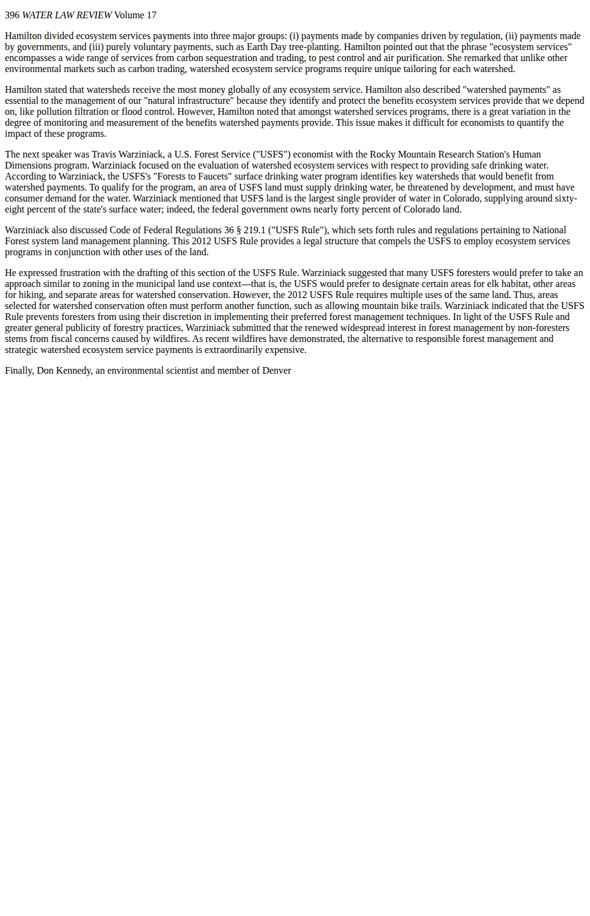396 WATER LAW REVIEW Volume 17
Hamilton divided ecosystem services payments into three major groups: (i) payments made by companies driven by regulation, (ii) payments made by governments, and (iii) purely voluntary payments, such as Earth Day tree-planting. Hamilton pointed out that the phrase "ecosystem services" encompasses a wide range of services from carbon sequestration and trading, to pest control and air purification. She remarked that unlike other environmental markets such as carbon trading, watershed ecosystem service programs require unique tailoring for each watershed.
Hamilton stated that watersheds receive the most money globally of any ecosystem service. Hamilton also described "watershed payments" as essential to the management of our "natural infrastructure" because they identify and protect the benefits ecosystem services provide that we depend on, like pollution filtration or flood control. However, Hamilton noted that amongst watershed services programs, there is a great variation in the degree of monitoring and measurement of the benefits watershed payments provide. This issue makes it difficult for economists to quantify the impact of these programs.
The next speaker was Travis Warziniack, a U.S. Forest Service ("USFS") economist with the Rocky Mountain Research Station's Human Dimensions program. Warziniack focused on the evaluation of watershed ecosystem services with respect to providing safe drinking water. According to Warziniack, the USFS's "Forests to Faucets" surface drinking water program identifies key watersheds that would benefit from watershed payments. To qualify for the program, an area of USFS land must supply drinking water, be threatened by development, and must have consumer demand for the water. Warziniack mentioned that USFS land is the largest single provider of water in Colorado, supplying around sixty-eight percent of the state's surface water; indeed, the federal government owns nearly forty percent of Colorado land.
Warziniack also discussed Code of Federal Regulations 36 § 219.1 ("USFS Rule"), which sets forth rules and regulations pertaining to National Forest system land management planning. This 2012 USFS Rule provides a legal structure that compels the USFS to employ ecosystem services programs in conjunction with other uses of the land.
He expressed frustration with the drafting of this section of the USFS Rule. Warziniack suggested that many USFS foresters would prefer to take an approach similar to zoning in the municipal land use context—that is, the USFS would prefer to designate certain areas for elk habitat, other areas for hiking, and separate areas for watershed conservation. However, the 2012 USFS Rule requires multiple uses of the same land. Thus, areas selected for watershed conservation often must perform another function, such as allowing mountain bike trails. Warziniack indicated that the USFS Rule prevents foresters from using their discretion in implementing their preferred forest management techniques. In light of the USFS Rule and greater general publicity of forestry practices, Warziniack submitted that the renewed widespread interest in forest management by non-foresters stems from fiscal concerns caused by wildfires. As recent wildfires have demonstrated, the alternative to responsible forest management and strategic watershed ecosystem service payments is extraordinarily expensive.
Finally, Don Kennedy, an environmental scientist and member of Denver